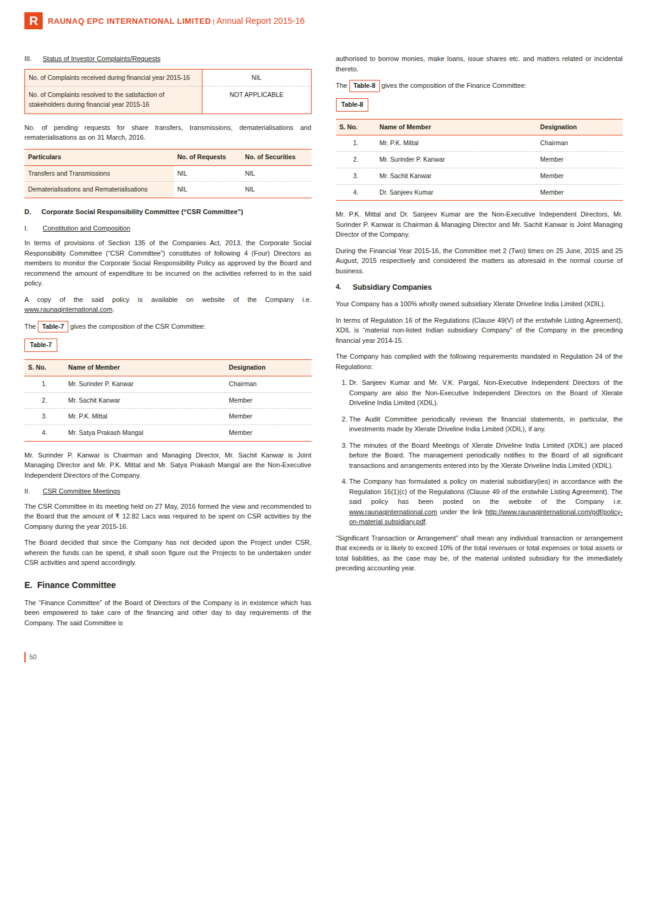R
RAUNAQ EPC INTERNATIONAL LIMITED | Annual Report 2015-16
III.
Status of Investor Complaints/Requests
| No. of Complaints received during financial year 2015-16 | NIL |
| No. of Complaints resolved to the satisfaction of stakeholders during financial year 2015-16 | NOT APPLICABLE |
No. of pending requests for share transfers, transmissions, dematerialisations and rematerialisations as on 31 March, 2016.
| Particulars | No. of Requests | No. of Securities |
| --- | --- | --- |
| Transfers and Transmissions | NIL | NIL |
| Dematerialisations and Rematerialisations | NIL | NIL |
D.
Corporate Social Responsibility Committee (“CSR Committee”)
I.
Constitution and Composition
In terms of provisions of Section 135 of the Companies Act, 2013, the Corporate Social Responsibility Committee (“CSR Committee”) constitutes of following 4 (Four) Directors as members to monitor the Corporate Social Responsibility Policy as approved by the Board and recommend the amount of expenditure to be incurred on the activities referred to in the said policy.
A copy of the said policy is available on website of the Company i.e. www.raunaqinternational.com.
The Table-7 gives the composition of the CSR Committee:
Table-7
| S. No. | Name of Member | Designation |
| --- | --- | --- |
| 1. | Mr. Surinder P. Kanwar | Chairman |
| 2. | Mr. Sachit Kanwar | Member |
| 3. | Mr. P.K. Mittal | Member |
| 4. | Mr. Satya Prakash Mangal | Member |
Mr. Surinder P. Kanwar is Chairman and Managing Director, Mr. Sachit Kanwar is Joint Managing Director and Mr. P.K. Mittal and Mr. Satya Prakash Mangal are the Non-Executive Independent Directors of the Company.
II.
CSR Committee Meetings
The CSR Committee in its meeting held on 27 May, 2016 formed the view and recommended to the Board that the amount of ₹ 12.82 Lacs was required to be spent on CSR activities by the Company during the year 2015-16.
The Board decided that since the Company has not decided upon the Project under CSR, wherein the funds can be spend, it shall soon figure out the Projects to be undertaken under CSR activities and spend accordingly.
E. Finance Committee
The “Finance Committee” of the Board of Directors of the Company is in existence which has been empowered to take care of the financing and other day to day requirements of the Company. The said Committee is
authorised to borrow monies, make loans, issue shares etc. and matters related or incidental thereto.
The Table-8 gives the composition of the Finance Committee:
Table-8
| S. No. | Name of Member | Designation |
| --- | --- | --- |
| 1. | Mr. P.K. Mittal | Chairman |
| 2. | Mr. Surinder P. Kanwar | Member |
| 3. | Mr. Sachit Kanwar | Member |
| 4. | Dr. Sanjeev Kumar | Member |
Mr. P.K. Mittal and Dr. Sanjeev Kumar are the Non-Executive Independent Directors, Mr. Surinder P. Kanwar is Chairman & Managing Director and Mr. Sachit Kanwar is Joint Managing Director of the Company.
During the Financial Year 2015-16, the Committee met 2 (Two) times on 25 June, 2015 and 25 August, 2015 respectively and considered the matters as aforesaid in the normal course of business.
4.
Subsidiary Companies
Your Company has a 100% wholly owned subsidiary Xlerate Driveline India Limited (XDIL).
In terms of Regulation 16 of the Regulations (Clause 49(V) of the erstwhile Listing Agreement), XDIL is “material non-listed Indian subsidiary Company” of the Company in the preceding financial year 2014-15.
The Company has complied with the following requirements mandated in Regulation 24 of the Regulations:
Dr. Sanjeev Kumar and Mr. V.K. Pargal, Non-Executive Independent Directors of the Company are also the Non-Executive Independent Directors on the Board of Xlerate Driveline India Limited (XDIL).
The Audit Committee periodically reviews the financial statements, in particular, the investments made by Xlerate Driveline India Limited (XDIL), if any.
The minutes of the Board Meetings of Xlerate Driveline India Limited (XDIL) are placed before the Board. The management periodically notifies to the Board of all significant transactions and arrangements entered into by the Xlerate Driveline India Limited (XDIL).
The Company has formulated a policy on material subsidiary(ies) in accordance with the Regulation 16(1)(c) of the Regulations (Clause 49 of the erstwhile Listing Agreement). The said policy has been posted on the website of the Company i.e. www.raunaqinternational.com under the link http://www.raunaqinternational.com/pdf/policy-on-material subsidiary.pdf.
“Significant Transaction or Arrangement” shall mean any individual transaction or arrangement that exceeds or is likely to exceed 10% of the total revenues or total expenses or total assets or total liabilities, as the case may be, of the material unlisted subsidiary for the immediately preceding accounting year.
50